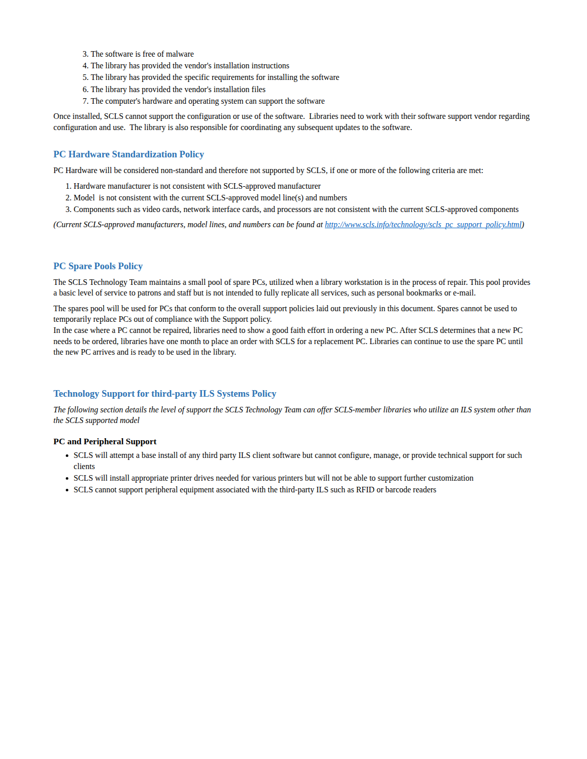The software is free of malware
The library has provided the vendor's installation instructions
The library has provided the specific requirements for installing the software
The library has provided the vendor's installation files
The computer's hardware and operating system can support the software
Once installed, SCLS cannot support the configuration or use of the software. Libraries need to work with their software support vendor regarding configuration and use. The library is also responsible for coordinating any subsequent updates to the software.
PC Hardware Standardization Policy
PC Hardware will be considered non-standard and therefore not supported by SCLS, if one or more of the following criteria are met:
Hardware manufacturer is not consistent with SCLS-approved manufacturer
Model is not consistent with the current SCLS-approved model line(s) and numbers
Components such as video cards, network interface cards, and processors are not consistent with the current SCLS-approved components
(Current SCLS-approved manufacturers, model lines, and numbers can be found at http://www.scls.info/technology/scls_pc_support_policy.html)
PC Spare Pools Policy
The SCLS Technology Team maintains a small pool of spare PCs, utilized when a library workstation is in the process of repair. This pool provides a basic level of service to patrons and staff but is not intended to fully replicate all services, such as personal bookmarks or e-mail.
The spares pool will be used for PCs that conform to the overall support policies laid out previously in this document. Spares cannot be used to temporarily replace PCs out of compliance with the Support policy.
In the case where a PC cannot be repaired, libraries need to show a good faith effort in ordering a new PC. After SCLS determines that a new PC needs to be ordered, libraries have one month to place an order with SCLS for a replacement PC. Libraries can continue to use the spare PC until the new PC arrives and is ready to be used in the library.
Technology Support for third-party ILS Systems Policy
The following section details the level of support the SCLS Technology Team can offer SCLS-member libraries who utilize an ILS system other than the SCLS supported model
PC and Peripheral Support
SCLS will attempt a base install of any third party ILS client software but cannot configure, manage, or provide technical support for such clients
SCLS will install appropriate printer drives needed for various printers but will not be able to support further customization
SCLS cannot support peripheral equipment associated with the third-party ILS such as RFID or barcode readers